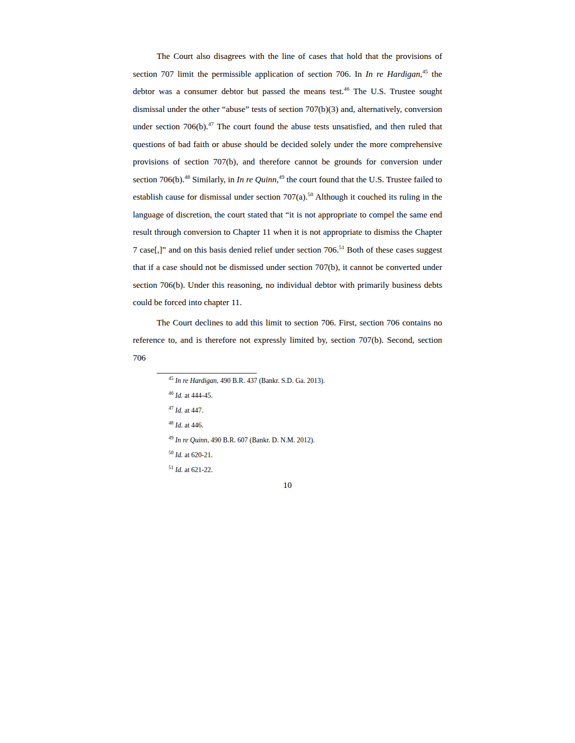The Court also disagrees with the line of cases that hold that the provisions of section 707 limit the permissible application of section 706. In In re Hardigan,45 the debtor was a consumer debtor but passed the means test.46 The U.S. Trustee sought dismissal under the other “abuse” tests of section 707(b)(3) and, alternatively, conversion under section 706(b).47 The court found the abuse tests unsatisfied, and then ruled that questions of bad faith or abuse should be decided solely under the more comprehensive provisions of section 707(b), and therefore cannot be grounds for conversion under section 706(b).48 Similarly, in In re Quinn,49 the court found that the U.S. Trustee failed to establish cause for dismissal under section 707(a).50 Although it couched its ruling in the language of discretion, the court stated that “it is not appropriate to compel the same end result through conversion to Chapter 11 when it is not appropriate to dismiss the Chapter 7 case[,]” and on this basis denied relief under section 706.51 Both of these cases suggest that if a case should not be dismissed under section 707(b), it cannot be converted under section 706(b). Under this reasoning, no individual debtor with primarily business debts could be forced into chapter 11.
The Court declines to add this limit to section 706. First, section 706 contains no reference to, and is therefore not expressly limited by, section 707(b). Second, section 706
45 In re Hardigan, 490 B.R. 437 (Bankr. S.D. Ga. 2013).
46 Id. at 444-45.
47 Id. at 447.
48 Id. at 446.
49 In re Quinn, 490 B.R. 607 (Bankr. D. N.M. 2012).
50 Id. at 620-21.
51 Id. at 621-22.
10